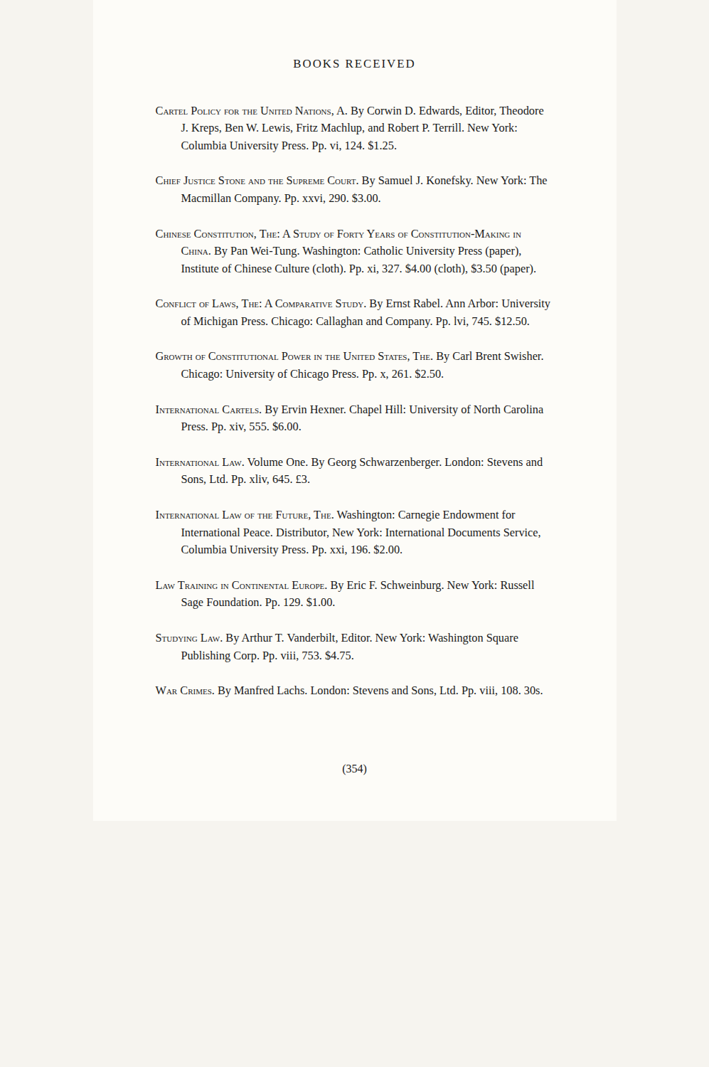Books Received
Cartel Policy for the United Nations, A. By Corwin D. Edwards, Editor, Theodore J. Kreps, Ben W. Lewis, Fritz Machlup, and Robert P. Terrill. New York: Columbia University Press. Pp. vi, 124. $1.25.
Chief Justice Stone and the Supreme Court. By Samuel J. Konefsky. New York: The Macmillan Company. Pp. xxvi, 290. $3.00.
Chinese Constitution, The: A Study of Forty Years of Constitution-Making in China. By Pan Wei-Tung. Washington: Catholic University Press (paper), Institute of Chinese Culture (cloth). Pp. xi, 327. $4.00 (cloth), $3.50 (paper).
Conflict of Laws, The: A Comparative Study. By Ernst Rabel. Ann Arbor: University of Michigan Press. Chicago: Callaghan and Company. Pp. lvi, 745. $12.50.
Growth of Constitutional Power in the United States, The. By Carl Brent Swisher. Chicago: University of Chicago Press. Pp. x, 261. $2.50.
International Cartels. By Ervin Hexner. Chapel Hill: University of North Carolina Press. Pp. xiv, 555. $6.00.
International Law. Volume One. By Georg Schwarzenberger. London: Stevens and Sons, Ltd. Pp. xliv, 645. £3.
International Law of the Future, The. Washington: Carnegie Endowment for International Peace. Distributor, New York: International Documents Service, Columbia University Press. Pp. xxi, 196. $2.00.
Law Training in Continental Europe. By Eric F. Schweinburg. New York: Russell Sage Foundation. Pp. 129. $1.00.
Studying Law. By Arthur T. Vanderbilt, Editor. New York: Washington Square Publishing Corp. Pp. viii, 753. $4.75.
War Crimes. By Manfred Lachs. London: Stevens and Sons, Ltd. Pp. viii, 108. 30s.
(354)